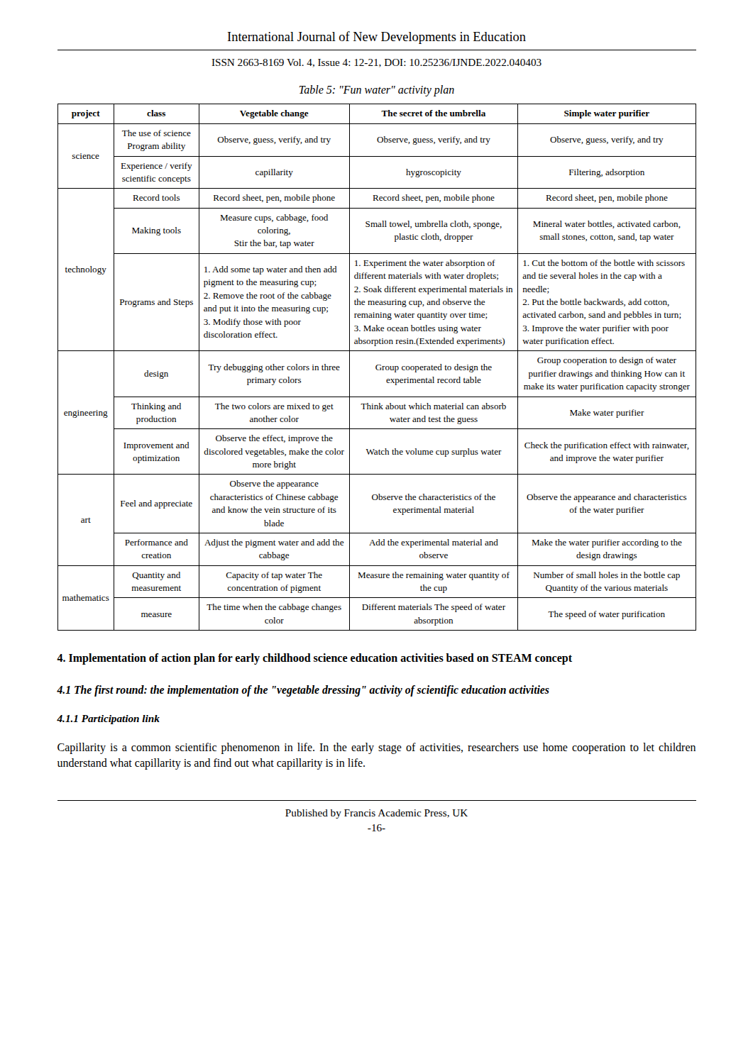International Journal of New Developments in Education
ISSN 2663-8169 Vol. 4, Issue 4: 12-21, DOI: 10.25236/IJNDE.2022.040403
Table 5: "Fun water" activity plan
| project | class | Vegetable change | The secret of the umbrella | Simple water purifier |
| --- | --- | --- | --- | --- |
| science | The use of science Program ability | Observe, guess, verify, and try | Observe, guess, verify, and try | Observe, guess, verify, and try |
| Experience / verify scientific concepts | capillarity | hygroscopicity | Filtering, adsorption |
| technology | Record tools | Record sheet, pen, mobile phone | Record sheet, pen, mobile phone | Record sheet, pen, mobile phone |
| Making tools | Measure cups, cabbage, food coloring, Stir the bar, tap water | Small towel, umbrella cloth, sponge, plastic cloth, dropper | Mineral water bottles, activated carbon, small stones, cotton, sand, tap water |
| Programs and Steps | 1. Add some tap water and then add pigment to the measuring cup; 2. Remove the root of the cabbage and put it into the measuring cup; 3. Modify those with poor discoloration effect. | 1. Experiment the water absorption of different materials with water droplets; 2. Soak different experimental materials in the measuring cup, and observe the remaining water quantity over time; 3. Make ocean bottles using water absorption resin.(Extended experiments) | 1. Cut the bottom of the bottle with scissors and tie several holes in the cap with a needle; 2. Put the bottle backwards, add cotton, activated carbon, sand and pebbles in turn; 3. Improve the water purifier with poor water purification effect. |
| engineering | design | Try debugging other colors in three primary colors | Group cooperated to design the experimental record table | Group cooperation to design of water purifier drawings and thinking How can it make its water purification capacity stronger |
| Thinking and production | The two colors are mixed to get another color | Think about which material can absorb water and test the guess | Make water purifier |
| Improvement and optimization | Observe the effect, improve the discolored vegetables, make the color more bright | Watch the volume cup surplus water | Check the purification effect with rainwater, and improve the water purifier |
| art | Feel and appreciate | Observe the appearance characteristics of Chinese cabbage and know the vein structure of its blade | Observe the characteristics of the experimental material | Observe the appearance and characteristics of the water purifier |
| Performance and creation | Adjust the pigment water and add the cabbage | Add the experimental material and observe | Make the water purifier according to the design drawings |
| mathematics | Quantity and measurement | Capacity of tap water The concentration of pigment | Measure the remaining water quantity of the cup | Number of small holes in the bottle cap Quantity of the various materials |
| measure | The time when the cabbage changes color | Different materials The speed of water absorption | The speed of water purification |
4. Implementation of action plan for early childhood science education activities based on STEAM concept
4.1 The first round: the implementation of the "vegetable dressing" activity of scientific education activities
4.1.1 Participation link
Capillarity is a common scientific phenomenon in life. In the early stage of activities, researchers use home cooperation to let children understand what capillarity is and find out what capillarity is in life.
Published by Francis Academic Press, UK
-16-